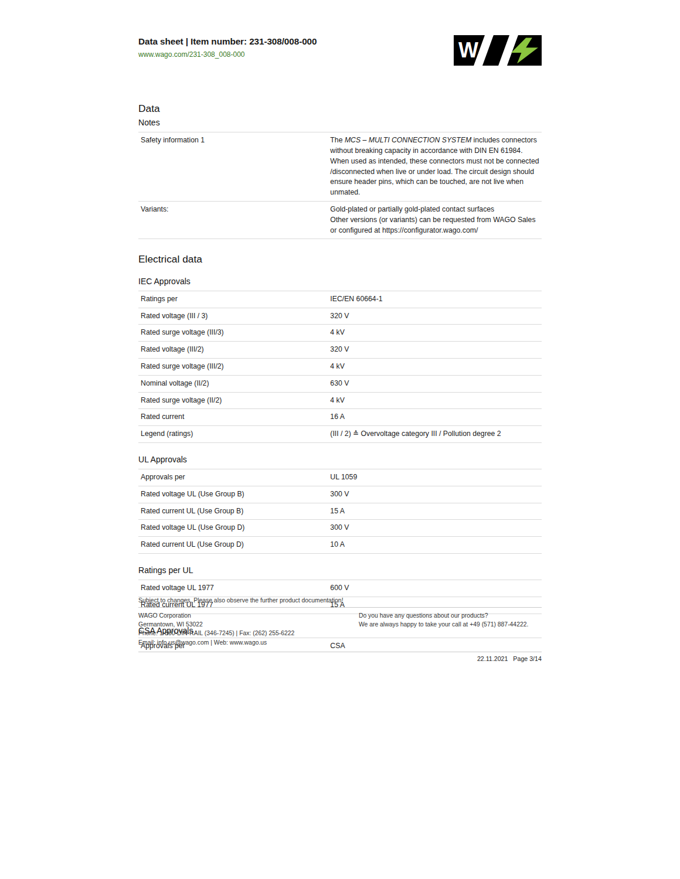Data sheet | Item number: 231-308/008-000
www.wago.com/231-308_008-000
W
Data
Notes
| Safety information 1 | The MCS – MULTI CONNECTION SYSTEM includes connectors without breaking capacity in accordance with DIN EN 61984. When used as intended, these connectors must not be connected /disconnected when live or under load. The circuit design should ensure header pins, which can be touched, are not live when unmated. |
| Variants: | Gold-plated or partially gold-plated contact surfaces Other versions (or variants) can be requested from WAGO Sales or configured at https://configurator.wago.com/ |
Electrical data
IEC Approvals
| Ratings per | IEC/EN 60664-1 |
| Rated voltage (III / 3) | 320 V |
| Rated surge voltage (III/3) | 4 kV |
| Rated voltage (III/2) | 320 V |
| Rated surge voltage (III/2) | 4 kV |
| Nominal voltage (II/2) | 630 V |
| Rated surge voltage (II/2) | 4 kV |
| Rated current | 16 A |
| Legend (ratings) | (III / 2) ≙ Overvoltage category III / Pollution degree 2 |
UL Approvals
| Approvals per | UL 1059 |
| Rated voltage UL (Use Group B) | 300 V |
| Rated current UL (Use Group B) | 15 A |
| Rated voltage UL (Use Group D) | 300 V |
| Rated current UL (Use Group D) | 10 A |
Ratings per UL
| Rated voltage UL 1977 | 600 V |
| Rated current UL 1977 | 15 A |
CSA Approvals
| Approvals per | CSA |
Subject to changes. Please also observe the further product documentation!
WAGO Corporation
Germantown, WI 53022
Phone: 1-800-DIN-RAIL (346-7245) | Fax: (262) 255-6222
Email: info.us@wago.com | Web: www.wago.us
Do you have any questions about our products?
We are always happy to take your call at +49 (571) 887-44222.
22.11.2021 Page 3/14